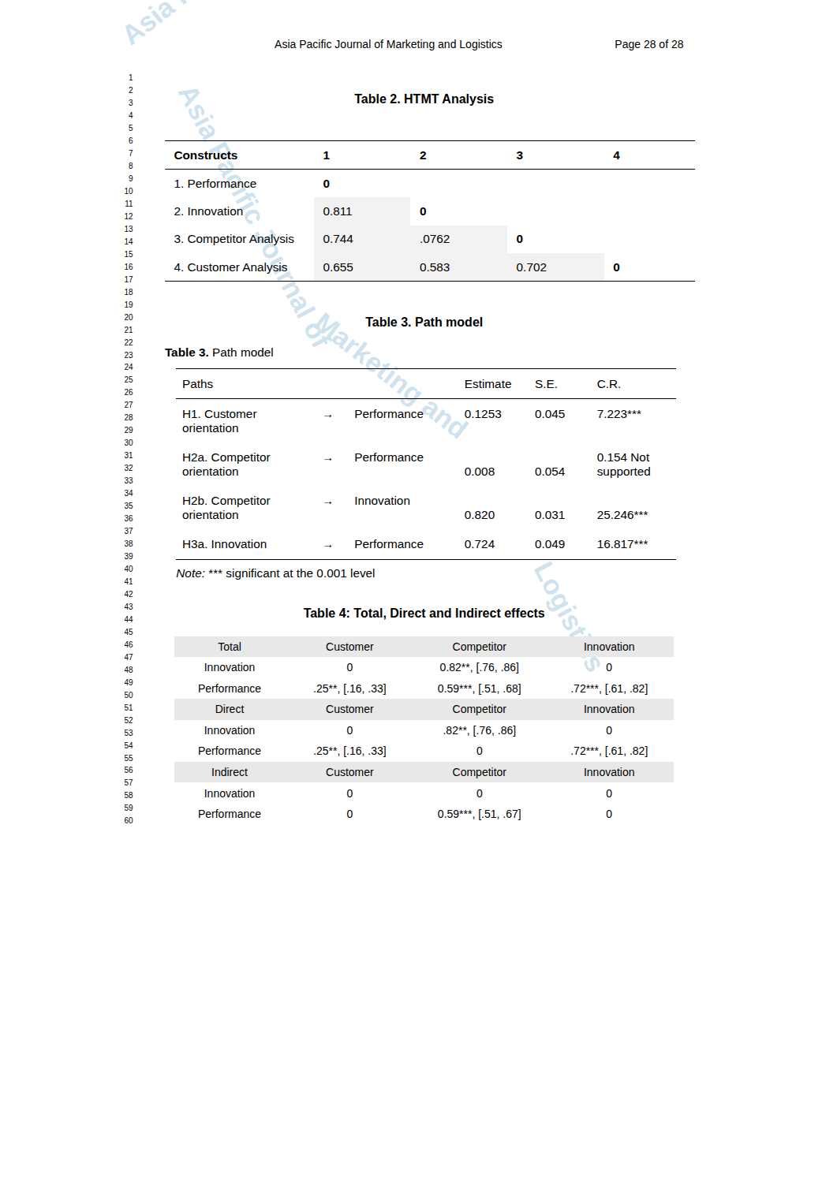1
2
3
4
5
6
7
8
9
10
11
12
13
14
15
16
17
18
19
20
21
22
23
24
25
26
27
28
29
30
31
32
33
34
35
36
37
38
39
40
41
42
43
44
45
46
47
48
49
50
51
52
53
54
55
56
57
58
59
60
Asia Pacific Journal of
Asia Pacific Journal of
Marketing and
Logistics
Asia Pacific Journal of Marketing and Logistics Page 28 of 28
Table 2. HTMT Analysis
| Constructs | 1 | 2 | 3 | 4 |
| --- | --- | --- | --- | --- |
| 1. Performance | 0 | | | |
| 2. Innovation | 0.811 | 0 | | |
| 3. Competitor Analysis | 0.744 | .0762 | 0 | |
| 4. Customer Analysis | 0.655 | 0.583 | 0.702 | 0 |
Table 3. Path model
Table 3. Path model
| Paths | | | Estimate | S.E. | C.R. |
| --- | --- | --- | --- | --- | --- |
| H1. Customer orientation | → | Performance | 0.1253 | 0.045 | 7.223*** |
| H2a. Competitor orientation | → | Performance | 0.008 | 0.054 | 0.154 Not supported |
| H2b. Competitor orientation | → | Innovation | 0.820 | 0.031 | 25.246*** |
| H3a. Innovation | → | Performance | 0.724 | 0.049 | 16.817*** |
Note: *** significant at the 0.001 level
Table 4: Total, Direct and Indirect effects
| Total | Customer | Competitor | Innovation |
| Innovation | 0 | 0.82**, [.76, .86] | 0 |
| Performance | .25**, [.16, .33] | 0.59***, [.51, .68] | .72***, [.61, .82] |
| Direct | Customer | Competitor | Innovation |
| Innovation | 0 | .82**, [.76, .86] | 0 |
| Performance | .25**, [.16, .33] | 0 | .72***, [.61, .82] |
| Indirect | Customer | Competitor | Innovation |
| Innovation | 0 | 0 | 0 |
| Performance | 0 | 0.59***, [.51, .67] | 0 |